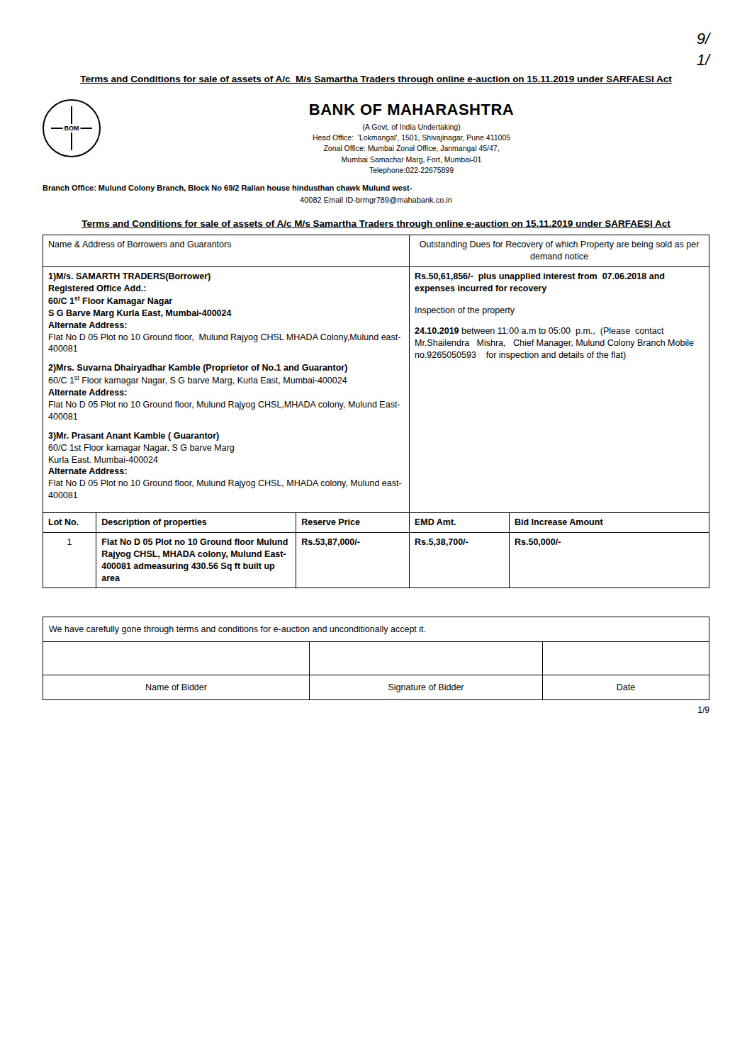9/
1/
Terms and Conditions for sale of assets of A/c M/s Samartha Traders through online e-auction on 15.11.2019 under SARFAESI Act
BOM
BANK OF MAHARASHTRA
(A Govt. of India Undertaking)
Head Office: 'Lokmangal', 1501, Shivajinagar, Pune 411005
Zonal Office: Mumbai Zonal Office, Janmangal 45/47,
Mumbai Samachar Marg, Fort, Mumbai-01
Telephone:022-22675899
Branch Office: Mulund Colony Branch, Block No 69/2 Ralian house hindusthan chawk Mulund west-
40082 Email ID-brmgr789@mahabank.co.in
Terms and Conditions for sale of assets of A/c M/s Samartha Traders through online e-auction on 15.11.2019 under SARFAESI Act
| Name & Address of Borrowers and Guarantors | Outstanding Dues for Recovery of which Property are being sold as per demand notice |
| 1)M/s. SAMARTH TRADERS(Borrower) Registered Office Add.: 60/C 1 st Floor Kamagar Nagar S G Barve Marg Kurla East, Mumbai-400024 Alternate Address: Flat No D 05 Plot no 10 Ground floor, Mulund Rajyog CHSL MHADA Colony,Mulund east-400081 2)Mrs. Suvarna Dhairyadhar Kamble (Proprietor of No.1 and Guarantor) 60/C 1 st Floor kamagar Nagar, S G barve Marg, Kurla East, Mumbai-400024 Alternate Address: Flat No D 05 Plot no 10 Ground floor, Mulund Rajyog CHSL,MHADA colony, Mulund East-400081 3)Mr. Prasant Anant Kamble ( Guarantor) 60/C 1st Floor kamagar Nagar, S G barve Marg Kurla East. Mumbai-400024 Alternate Address: Flat No D 05 Plot no 10 Ground floor, Mulund Rajyog CHSL, MHADA colony, Mulund east-400081 | Rs.50,61,856/- plus unapplied interest from 07.06.2018 and expenses incurred for recovery Inspection of the property 24.10.2019 between 11:00 a.m to 05:00 p.m., (Please contact Mr.Shailendra Mishra, Chief Manager, Mulund Colony Branch Mobile no.9265050593 for inspection and details of the flat) |
| Lot No. | Description of properties | Reserve Price | EMD Amt. | Bid Increase Amount |
| 1 | Flat No D 05 Plot no 10 Ground floor Mulund Rajyog CHSL, MHADA colony, Mulund East-400081 admeasuring 430.56 Sq ft built up area | Rs.53,87,000/- | Rs.5,38,700/- | Rs.50,000/- |
| We have carefully gone through terms and conditions for e-auction and unconditionally accept it. |
| Name of Bidder | Signature of Bidder | Date |
1/9